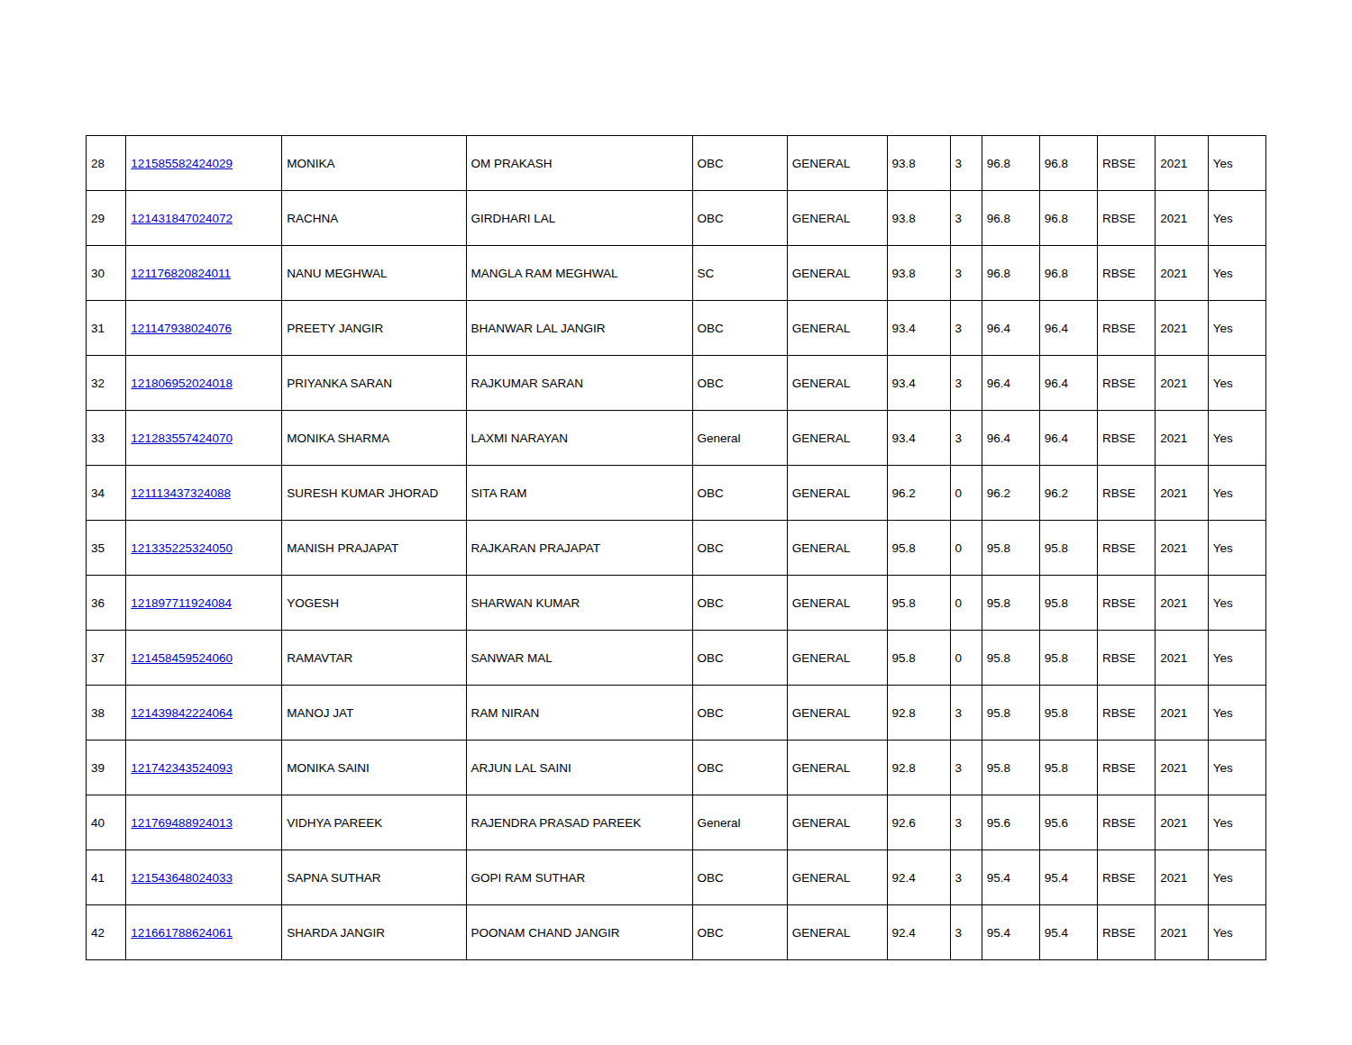| 28 | 121585582424029 | MONIKA | OM PRAKASH | OBC | GENERAL | 93.8 | 3 | 96.8 | 96.8 | RBSE | 2021 | Yes |
| 29 | 121431847024072 | RACHNA | GIRDHARI LAL | OBC | GENERAL | 93.8 | 3 | 96.8 | 96.8 | RBSE | 2021 | Yes |
| 30 | 121176820824011 | NANU MEGHWAL | MANGLA RAM MEGHWAL | SC | GENERAL | 93.8 | 3 | 96.8 | 96.8 | RBSE | 2021 | Yes |
| 31 | 121147938024076 | PREETY JANGIR | BHANWAR LAL JANGIR | OBC | GENERAL | 93.4 | 3 | 96.4 | 96.4 | RBSE | 2021 | Yes |
| 32 | 121806952024018 | PRIYANKA SARAN | RAJKUMAR SARAN | OBC | GENERAL | 93.4 | 3 | 96.4 | 96.4 | RBSE | 2021 | Yes |
| 33 | 121283557424070 | MONIKA SHARMA | LAXMI NARAYAN | General | GENERAL | 93.4 | 3 | 96.4 | 96.4 | RBSE | 2021 | Yes |
| 34 | 121113437324088 | SURESH KUMAR JHORAD | SITA RAM | OBC | GENERAL | 96.2 | 0 | 96.2 | 96.2 | RBSE | 2021 | Yes |
| 35 | 121335225324050 | MANISH PRAJAPAT | RAJKARAN PRAJAPAT | OBC | GENERAL | 95.8 | 0 | 95.8 | 95.8 | RBSE | 2021 | Yes |
| 36 | 121897711924084 | YOGESH | SHARWAN KUMAR | OBC | GENERAL | 95.8 | 0 | 95.8 | 95.8 | RBSE | 2021 | Yes |
| 37 | 121458459524060 | RAMAVTAR | SANWAR MAL | OBC | GENERAL | 95.8 | 0 | 95.8 | 95.8 | RBSE | 2021 | Yes |
| 38 | 121439842224064 | MANOJ JAT | RAM NIRAN | OBC | GENERAL | 92.8 | 3 | 95.8 | 95.8 | RBSE | 2021 | Yes |
| 39 | 121742343524093 | MONIKA SAINI | ARJUN LAL SAINI | OBC | GENERAL | 92.8 | 3 | 95.8 | 95.8 | RBSE | 2021 | Yes |
| 40 | 121769488924013 | VIDHYA PAREEK | RAJENDRA PRASAD PAREEK | General | GENERAL | 92.6 | 3 | 95.6 | 95.6 | RBSE | 2021 | Yes |
| 41 | 121543648024033 | SAPNA SUTHAR | GOPI RAM SUTHAR | OBC | GENERAL | 92.4 | 3 | 95.4 | 95.4 | RBSE | 2021 | Yes |
| 42 | 121661788624061 | SHARDA JANGIR | POONAM CHAND JANGIR | OBC | GENERAL | 92.4 | 3 | 95.4 | 95.4 | RBSE | 2021 | Yes |